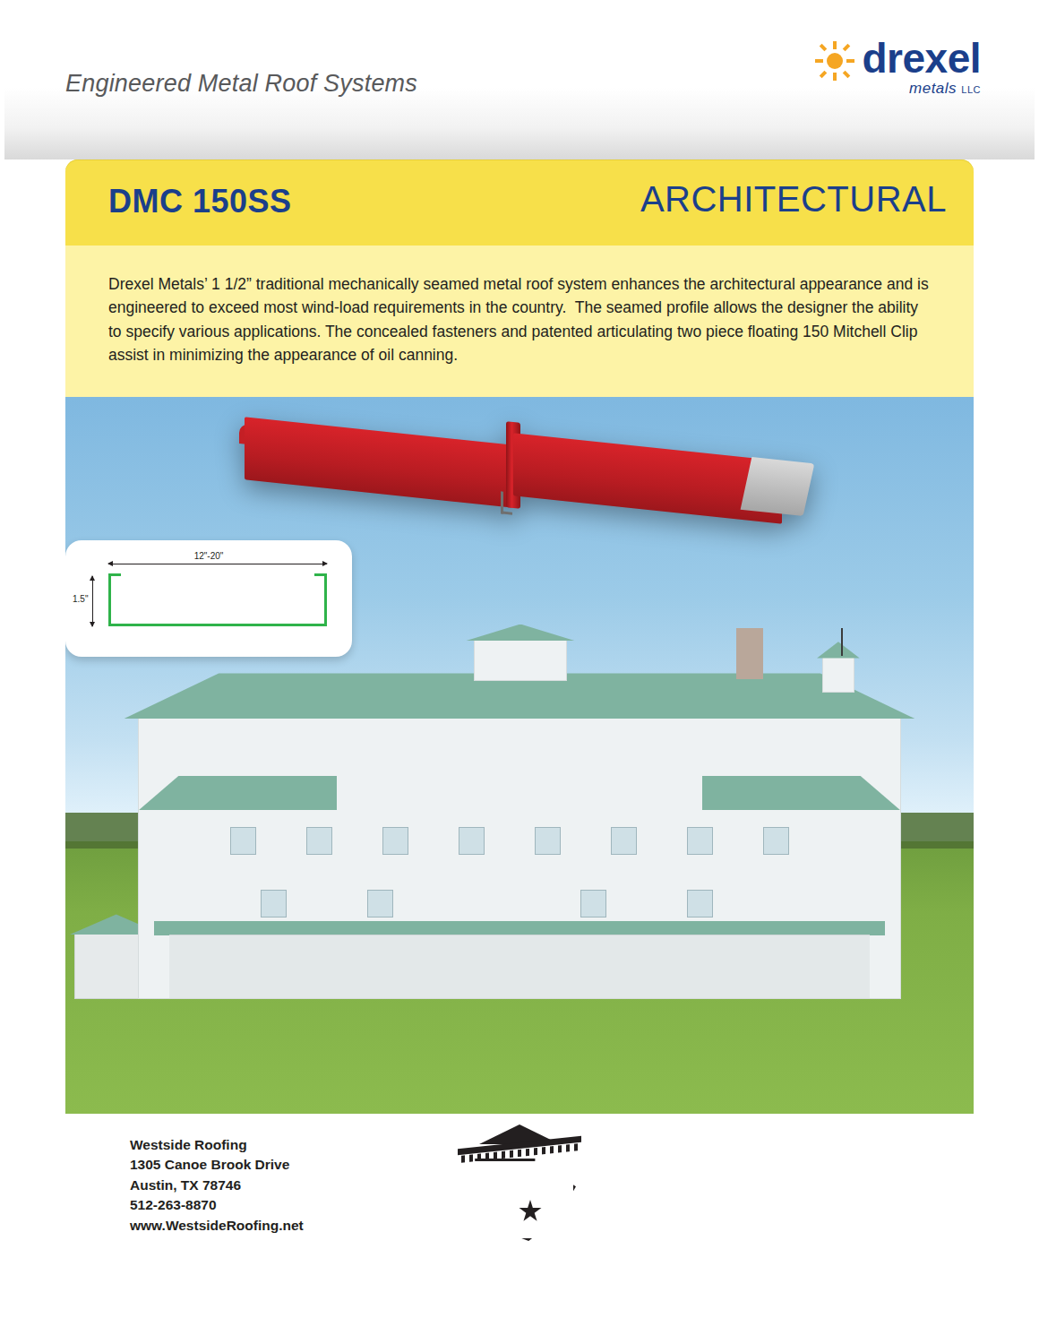Engineered Metal Roof Systems
drexel
metals LLC
DMC 150SS
ARCHITECTURAL
Drexel Metals’ 1 1/2” traditional mechanically seamed metal roof system enhances the architectural appearance and is engineered to exceed most wind-load requirements in the country. The seamed profile allows the designer the ability to specify various applications. The concealed fasteners and patented articulating two piece floating 150 Mitchell Clip assist in minimizing the appearance of oil canning.
12"-20"
1.5"
Westside Roofing
1305 Canoe Brook Drive
Austin, TX 78746
512-263-8870
www.WestsideRoofing.net